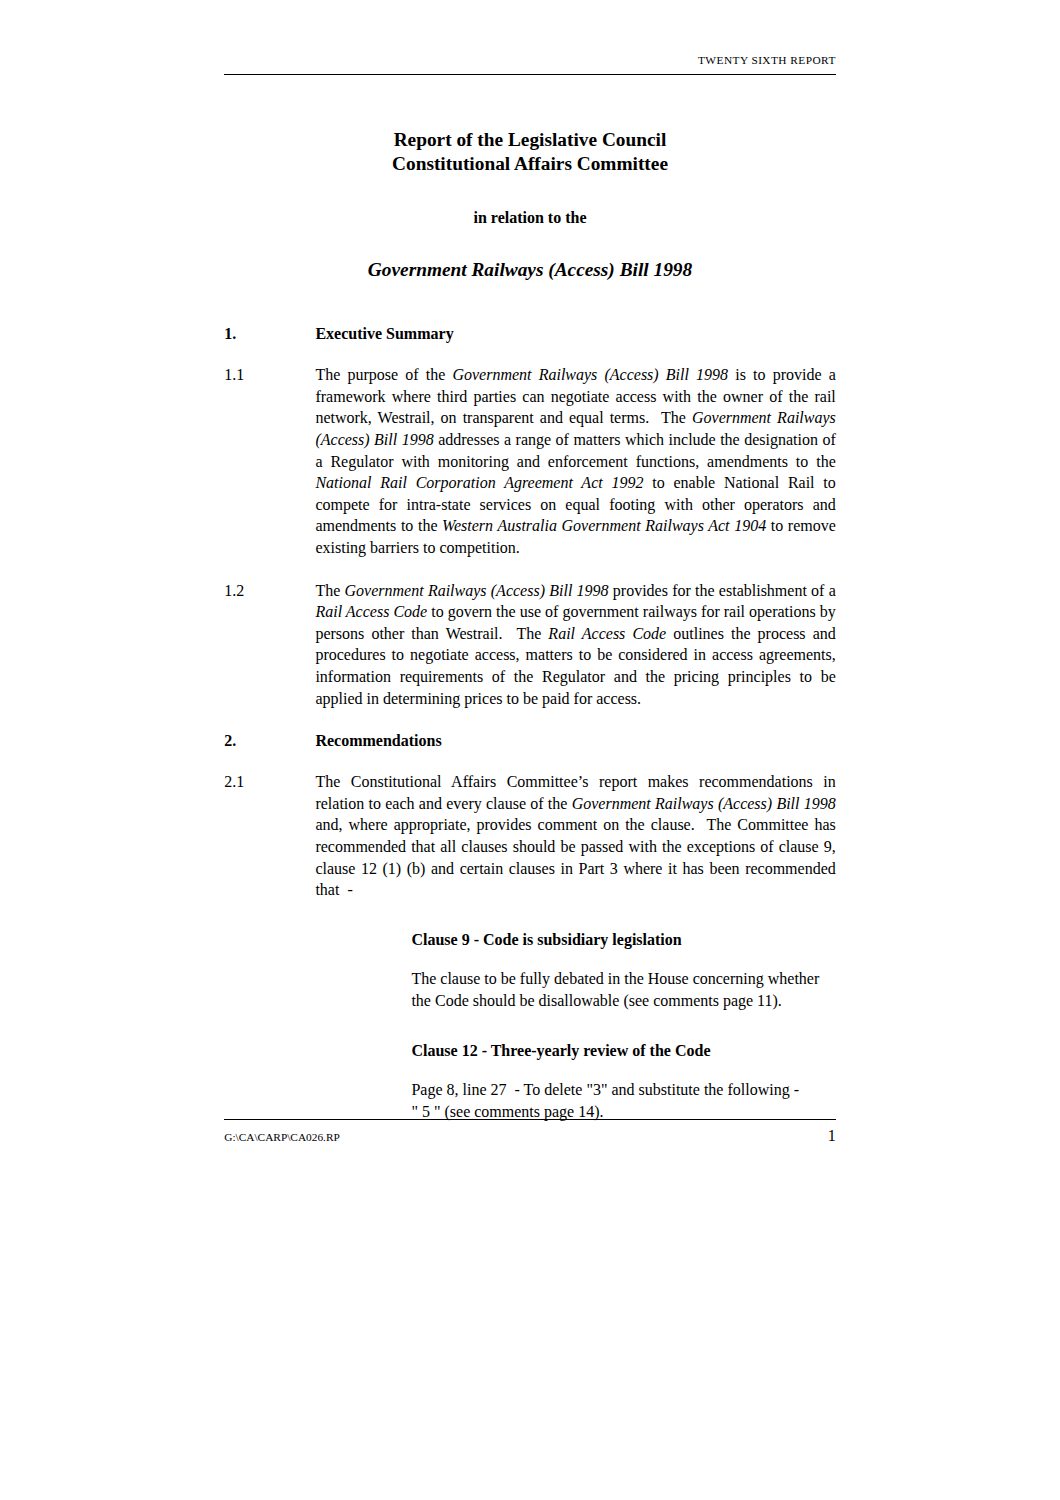TWENTY SIXTH REPORT
Report of the Legislative Council
Constitutional Affairs Committee
in relation to the
Government Railways (Access) Bill 1998
1.
Executive Summary
1.1
The purpose of the Government Railways (Access) Bill 1998 is to provide a framework where third parties can negotiate access with the owner of the rail network, Westrail, on transparent and equal terms. The Government Railways (Access) Bill 1998 addresses a range of matters which include the designation of a Regulator with monitoring and enforcement functions, amendments to the National Rail Corporation Agreement Act 1992 to enable National Rail to compete for intra-state services on equal footing with other operators and amendments to the Western Australia Government Railways Act 1904 to remove existing barriers to competition.
1.2
The Government Railways (Access) Bill 1998 provides for the establishment of a Rail Access Code to govern the use of government railways for rail operations by persons other than Westrail. The Rail Access Code outlines the process and procedures to negotiate access, matters to be considered in access agreements, information requirements of the Regulator and the pricing principles to be applied in determining prices to be paid for access.
2.
Recommendations
2.1
The Constitutional Affairs Committee’s report makes recommendations in relation to each and every clause of the Government Railways (Access) Bill 1998 and, where appropriate, provides comment on the clause. The Committee has recommended that all clauses should be passed with the exceptions of clause 9, clause 12 (1) (b) and certain clauses in Part 3 where it has been recommended that -
Clause 9 - Code is subsidiary legislation
The clause to be fully debated in the House concerning whether the Code should be disallowable (see comments page 11).
Clause 12 - Three-yearly review of the Code
Page 8, line 27 - To delete "3" and substitute the following -
" 5 " (see comments page 14).
G:\CA\CARP\CA026.RP 1